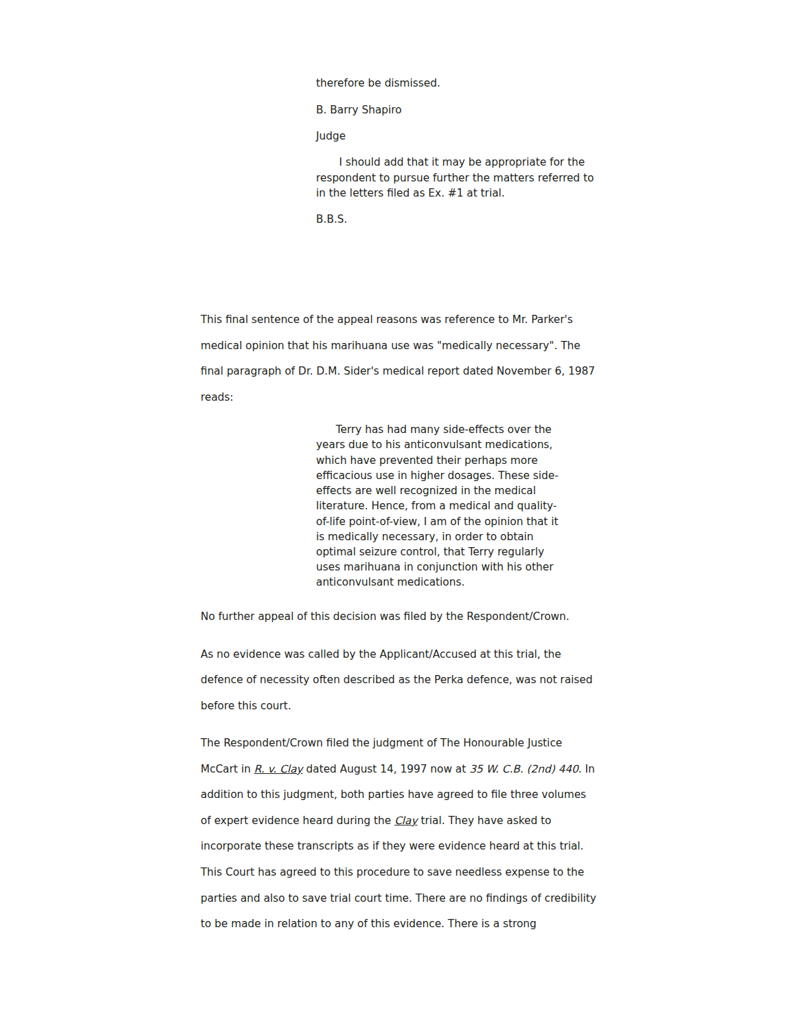therefore be dismissed.
B. Barry Shapiro
Judge
I should add that it may be appropriate for the respondent to pursue further the matters referred to in the letters filed as Ex. #1 at trial.
B.B.S.
This final sentence of the appeal reasons was reference to Mr. Parker's medical opinion that his marihuana use was "medically necessary". The final paragraph of Dr. D.M. Sider's medical report dated November 6, 1987 reads:
Terry has had many side-effects over the years due to his anticonvulsant medications, which have prevented their perhaps more efficacious use in higher dosages. These side-effects are well recognized in the medical literature. Hence, from a medical and quality-of-life point-of-view, I am of the opinion that it is medically necessary, in order to obtain optimal seizure control, that Terry regularly uses marihuana in conjunction with his other anticonvulsant medications.
No further appeal of this decision was filed by the Respondent/Crown.
As no evidence was called by the Applicant/Accused at this trial, the defence of necessity often described as the Perka defence, was not raised before this court.
The Respondent/Crown filed the judgment of The Honourable Justice McCart in R. v. Clay dated August 14, 1997 now at 35 W. C.B. (2nd) 440. In addition to this judgment, both parties have agreed to file three volumes of expert evidence heard during the Clay trial. They have asked to incorporate these transcripts as if they were evidence heard at this trial. This Court has agreed to this procedure to save needless expense to the parties and also to save trial court time. There are no findings of credibility to be made in relation to any of this evidence. There is a strong